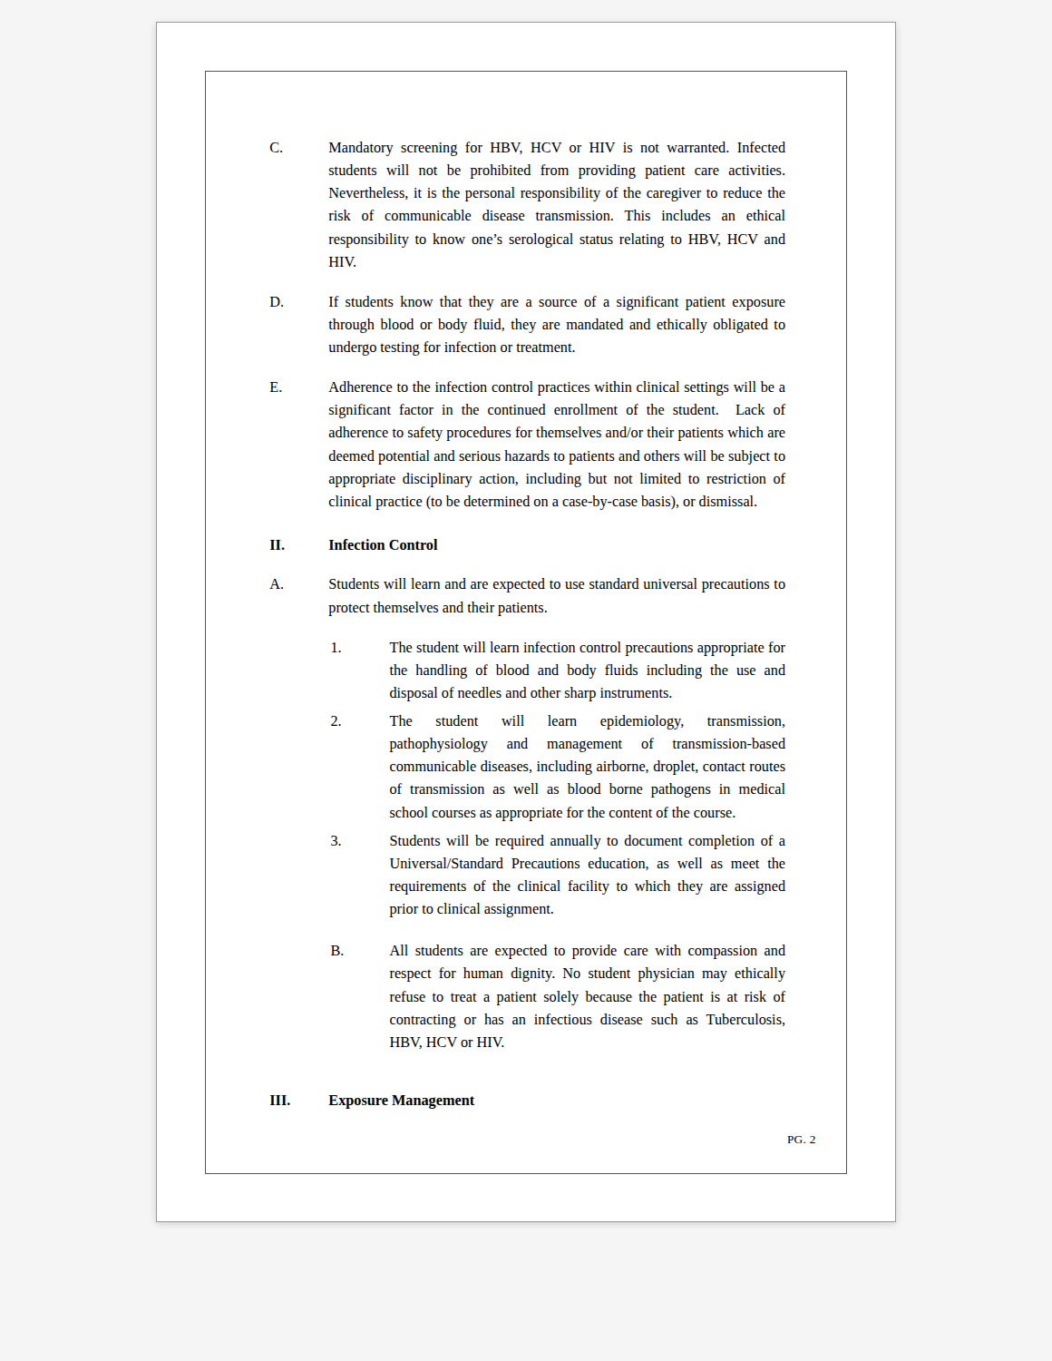C.
Mandatory screening for HBV, HCV or HIV is not warranted. Infected students will not be prohibited from providing patient care activities. Nevertheless, it is the personal responsibility of the caregiver to reduce the risk of communicable disease transmission. This includes an ethical responsibility to know one’s serological status relating to HBV, HCV and HIV.
D.
If students know that they are a source of a significant patient exposure through blood or body fluid, they are mandated and ethically obligated to undergo testing for infection or treatment.
E.
Adherence to the infection control practices within clinical settings will be a significant factor in the continued enrollment of the student. Lack of adherence to safety procedures for themselves and/or their patients which are deemed potential and serious hazards to patients and others will be subject to appropriate disciplinary action, including but not limited to restriction of clinical practice (to be determined on a case-by-case basis), or dismissal.
II.
Infection Control
A.
Students will learn and are expected to use standard universal precautions to protect themselves and their patients.
1.
The student will learn infection control precautions appropriate for the handling of blood and body fluids including the use and disposal of needles and other sharp instruments.
2.
The student will learn epidemiology, transmission, pathophysiology and management of transmission-based communicable diseases, including airborne, droplet, contact routes of transmission as well as blood borne pathogens in medical school courses as appropriate for the content of the course.
3.
Students will be required annually to document completion of a Universal/Standard Precautions education, as well as meet the requirements of the clinical facility to which they are assigned prior to clinical assignment.
B.
All students are expected to provide care with compassion and respect for human dignity. No student physician may ethically refuse to treat a patient solely because the patient is at risk of contracting or has an infectious disease such as Tuberculosis, HBV, HCV or HIV.
III.
Exposure Management
PG. 2